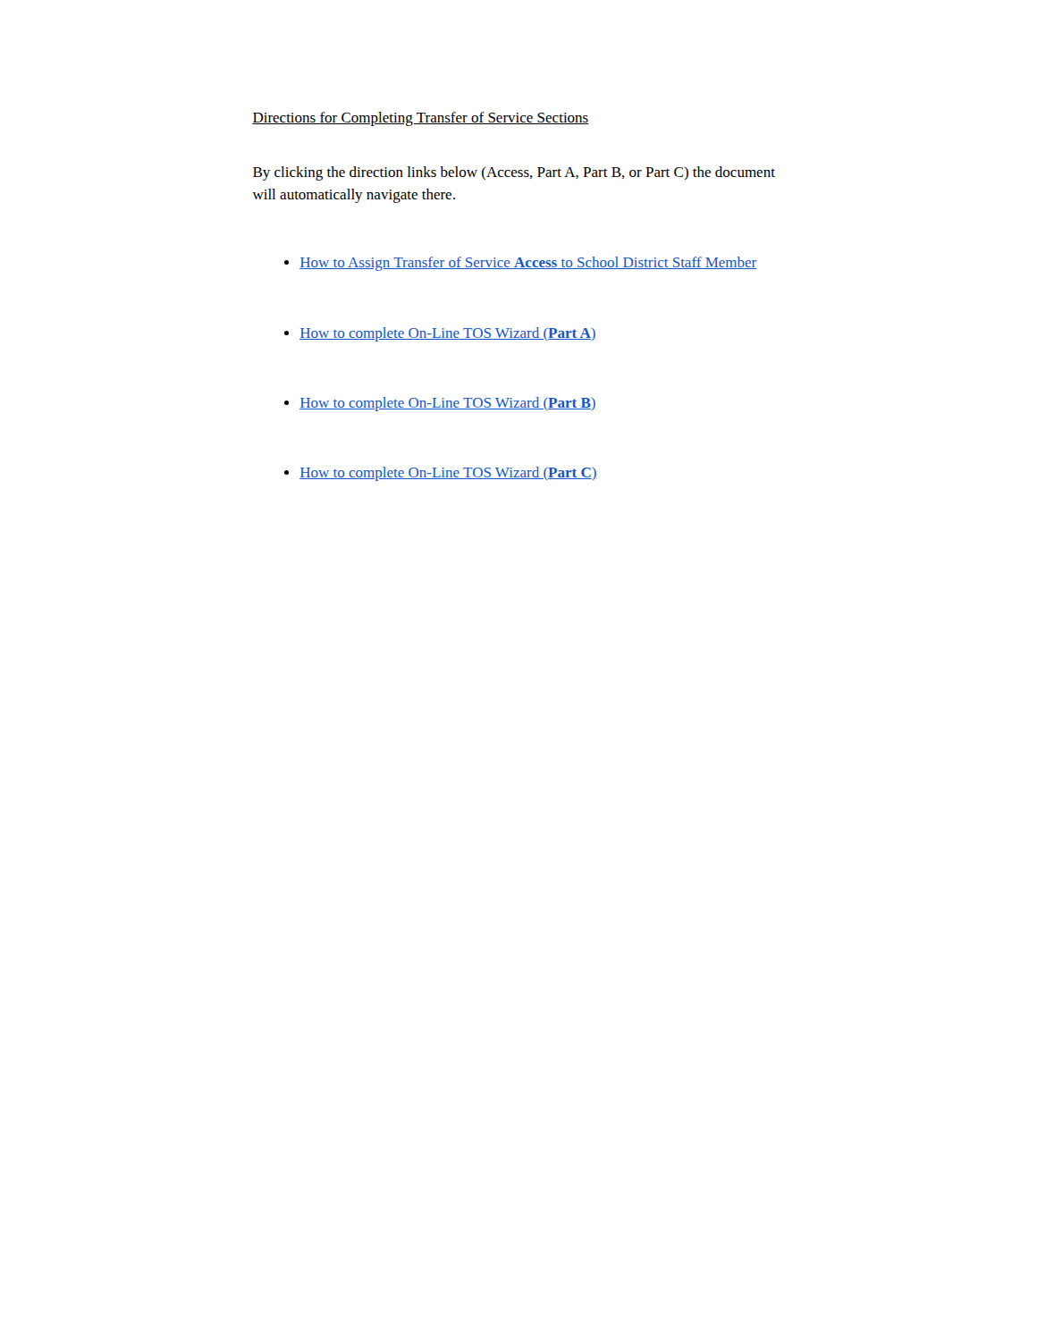Directions for Completing Transfer of Service Sections
By clicking the direction links below (Access, Part A, Part B, or Part C) the document will automatically navigate there.
How to Assign Transfer of Service Access to School District Staff Member
How to complete On-Line TOS Wizard (Part A)
How to complete On-Line TOS Wizard (Part B)
How to complete On-Line TOS Wizard (Part C)